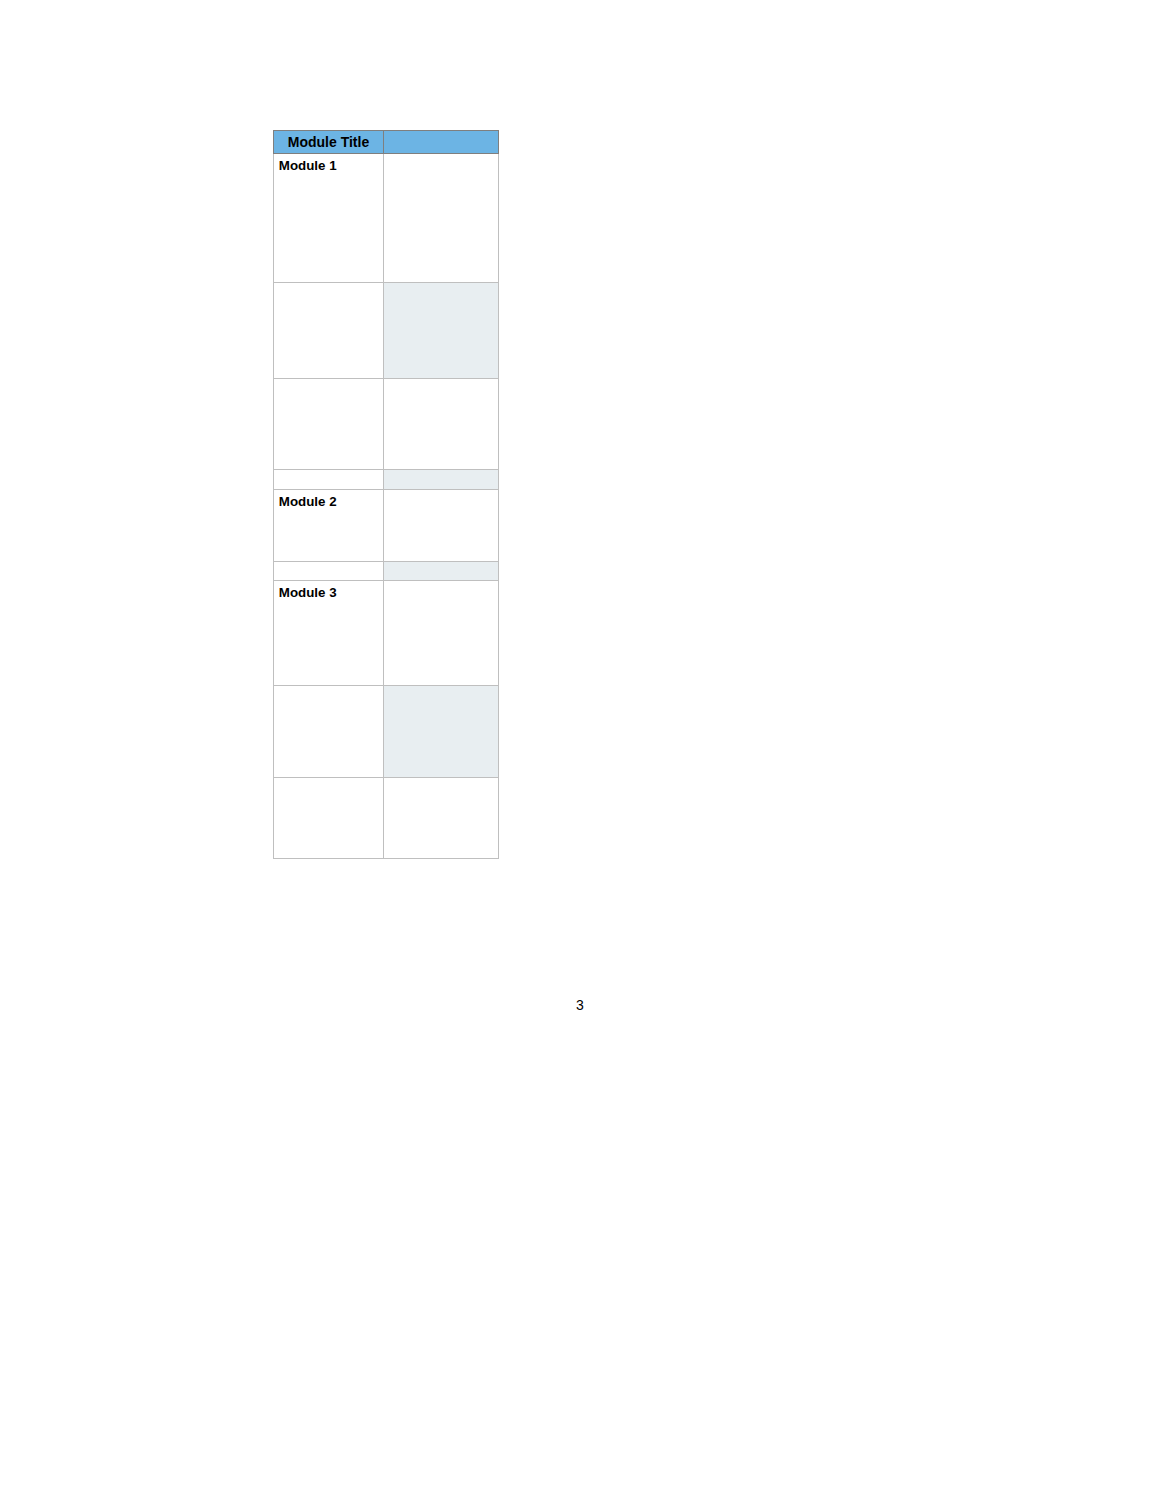| Module Title | |
| --- | --- |
| Module 1 | |
| Module 2 | |
| Module 3 | |
3